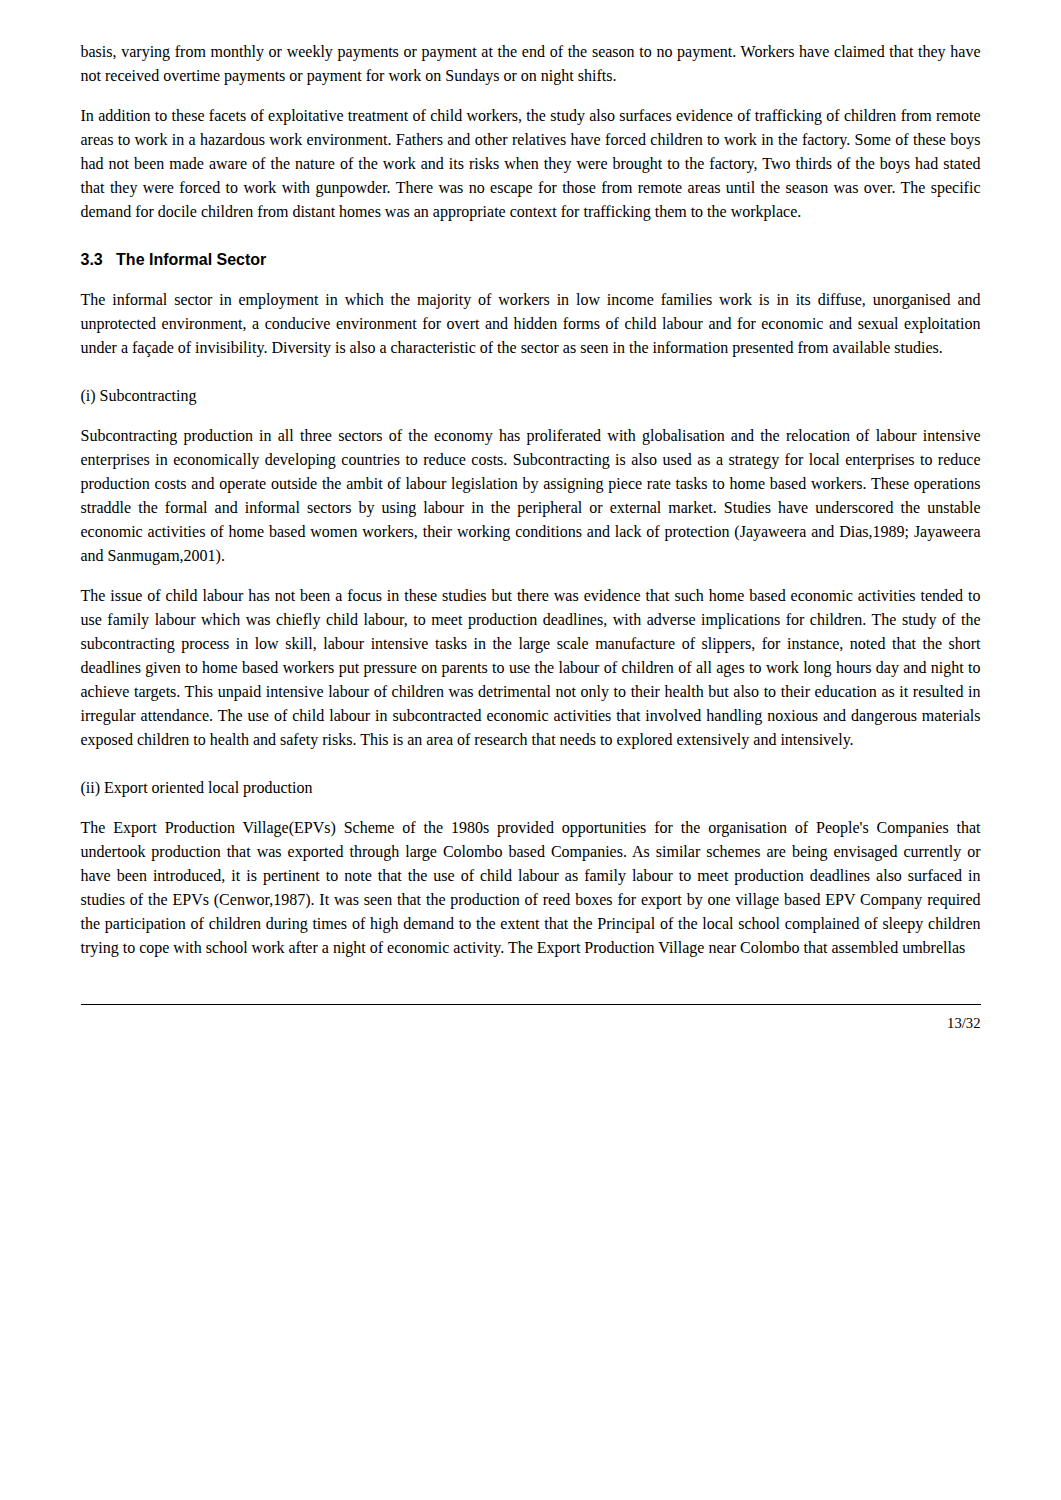basis, varying from monthly or weekly payments or payment at the end of the season to no payment. Workers have claimed that they have not received overtime payments or payment for work on Sundays or on night shifts.
In addition to these facets of exploitative treatment of child workers, the study also surfaces evidence of trafficking of children from remote areas to work in a hazardous work environment. Fathers and other relatives have forced children to work in the factory. Some of these boys had not been made aware of the nature of the work and its risks when they were brought to the factory, Two thirds of the boys had stated that they were forced to work with gunpowder. There was no escape for those from remote areas until the season was over. The specific demand for docile children from distant homes was an appropriate context for trafficking them to the workplace.
3.3 The Informal Sector
The informal sector in employment in which the majority of workers in low income families work is in its diffuse, unorganised and unprotected environment, a conducive environment for overt and hidden forms of child labour and for economic and sexual exploitation under a façade of invisibility. Diversity is also a characteristic of the sector as seen in the information presented from available studies.
(i) Subcontracting
Subcontracting production in all three sectors of the economy has proliferated with globalisation and the relocation of labour intensive enterprises in economically developing countries to reduce costs. Subcontracting is also used as a strategy for local enterprises to reduce production costs and operate outside the ambit of labour legislation by assigning piece rate tasks to home based workers. These operations straddle the formal and informal sectors by using labour in the peripheral or external market. Studies have underscored the unstable economic activities of home based women workers, their working conditions and lack of protection (Jayaweera and Dias,1989; Jayaweera and Sanmugam,2001).
The issue of child labour has not been a focus in these studies but there was evidence that such home based economic activities tended to use family labour which was chiefly child labour, to meet production deadlines, with adverse implications for children. The study of the subcontracting process in low skill, labour intensive tasks in the large scale manufacture of slippers, for instance, noted that the short deadlines given to home based workers put pressure on parents to use the labour of children of all ages to work long hours day and night to achieve targets. This unpaid intensive labour of children was detrimental not only to their health but also to their education as it resulted in irregular attendance. The use of child labour in subcontracted economic activities that involved handling noxious and dangerous materials exposed children to health and safety risks. This is an area of research that needs to explored extensively and intensively.
(ii) Export oriented local production
The Export Production Village(EPVs) Scheme of the 1980s provided opportunities for the organisation of People's Companies that undertook production that was exported through large Colombo based Companies. As similar schemes are being envisaged currently or have been introduced, it is pertinent to note that the use of child labour as family labour to meet production deadlines also surfaced in studies of the EPVs (Cenwor,1987). It was seen that the production of reed boxes for export by one village based EPV Company required the participation of children during times of high demand to the extent that the Principal of the local school complained of sleepy children trying to cope with school work after a night of economic activity. The Export Production Village near Colombo that assembled umbrellas
13/32